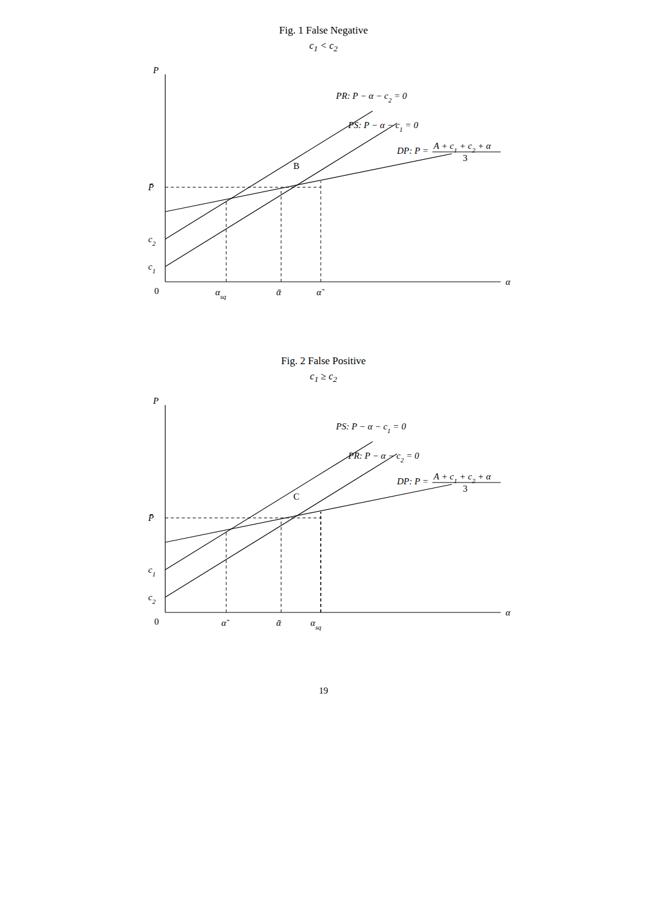Fig. 1 False Negative
c1 < c2
P α 0 PR line: P - alpha - c2 = 0 (steeper, starts higher) PR: P − α − c2 = 0 PS: P − α − c1 = 0 DP: P = A + c1 + c2 + α 3 B P̄ c2 c1 αsq ᾱ α̃
Fig. 2 False Positive
c1 ≥ c2
P α 0 PS: P − α − c1 = 0 PR: P − α − c2 = 0 DP: P = A + c1 + c2 + α 3 C P̄ c1 c2 α̃ ᾱ αsq
19